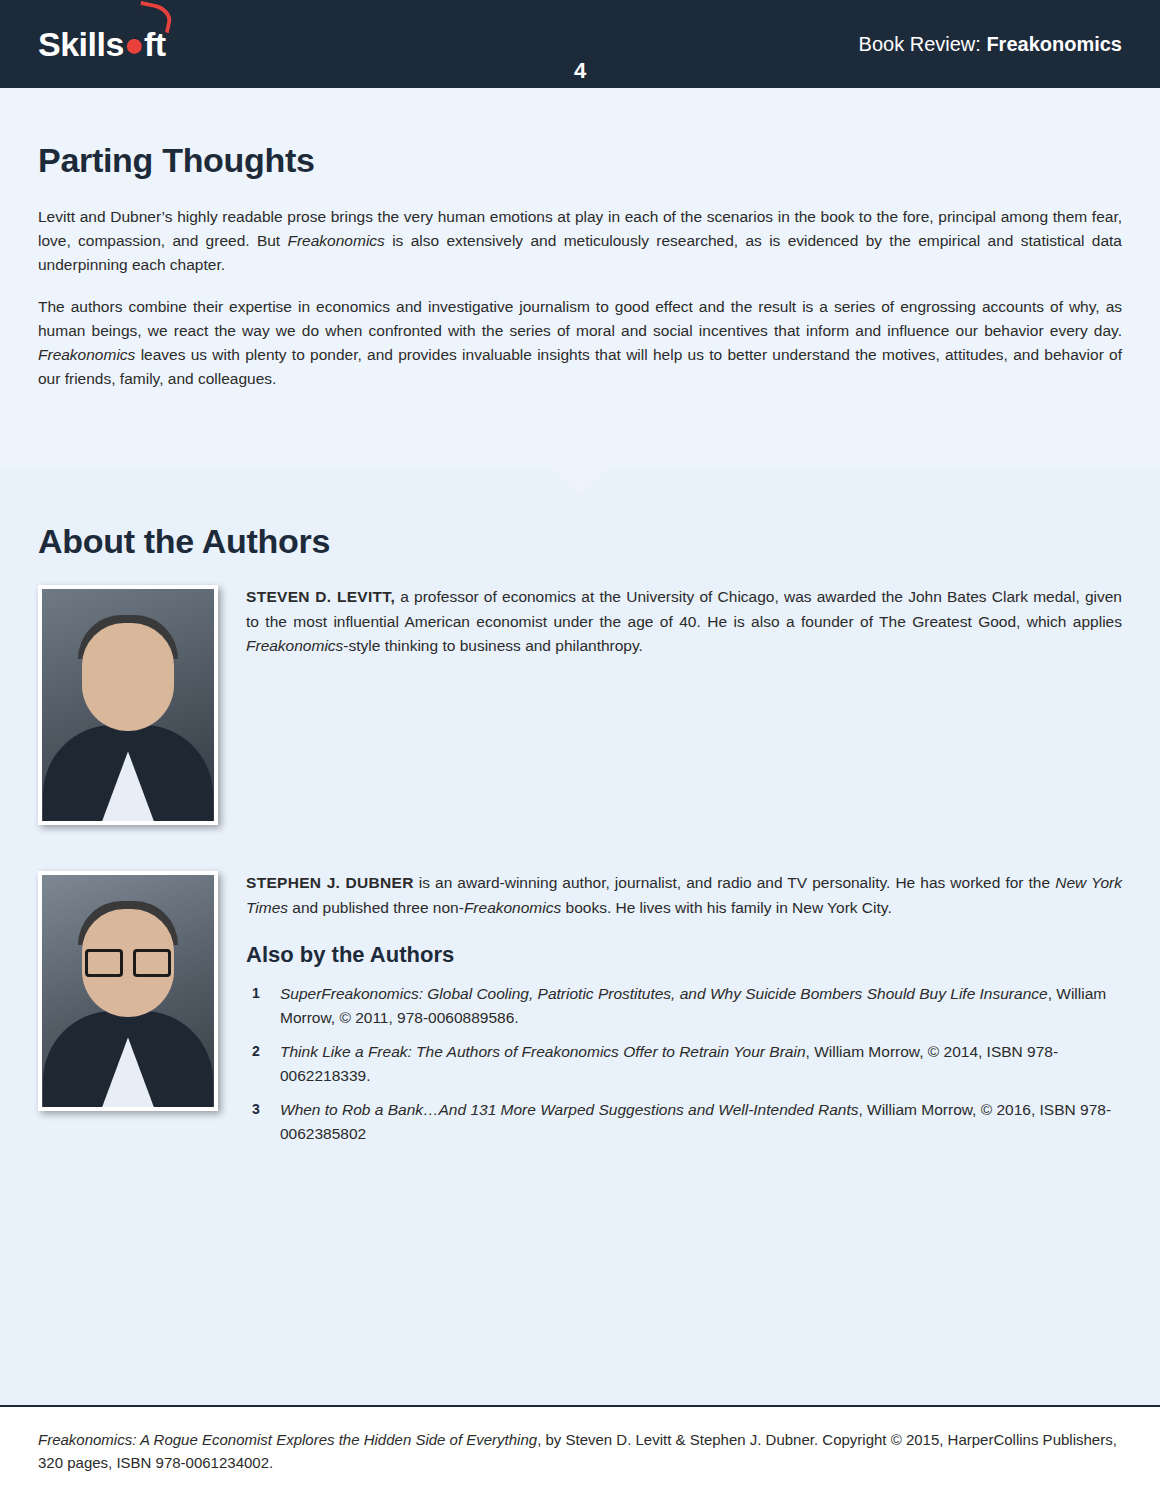Skills●ft
Book Review: Freakonomics
4
Parting Thoughts
Levitt and Dubner’s highly readable prose brings the very human emotions at play in each of the scenarios in the book to the fore, principal among them fear, love, compassion, and greed. But Freakonomics is also extensively and meticulously researched, as is evidenced by the empirical and statistical data underpinning each chapter.
The authors combine their expertise in economics and investigative journalism to good effect and the result is a series of engrossing accounts of why, as human beings, we react the way we do when confronted with the series of moral and social incentives that inform and influence our behavior every day. Freakonomics leaves us with plenty to ponder, and provides invaluable insights that will help us to better understand the motives, attitudes, and behavior of our friends, family, and colleagues.
About the Authors
STEVEN D. LEVITT, a professor of economics at the University of Chicago, was awarded the John Bates Clark medal, given to the most influential American economist under the age of 40. He is also a founder of The Greatest Good, which applies Freakonomics-style thinking to business and philanthropy.
STEPHEN J. DUBNER is an award-winning author, journalist, and radio and TV personality. He has worked for the New York Times and published three non-Freakonomics books. He lives with his family in New York City.
Also by the Authors
SuperFreakonomics: Global Cooling, Patriotic Prostitutes, and Why Suicide Bombers Should Buy Life Insurance, William Morrow, © 2011, 978-0060889586.
Think Like a Freak: The Authors of Freakonomics Offer to Retrain Your Brain, William Morrow, © 2014, ISBN 978-0062218339.
When to Rob a Bank…And 131 More Warped Suggestions and Well-Intended Rants, William Morrow, © 2016, ISBN 978-0062385802
Freakonomics: A Rogue Economist Explores the Hidden Side of Everything, by Steven D. Levitt & Stephen J. Dubner. Copyright © 2015, HarperCollins Publishers, 320 pages, ISBN 978-0061234002.